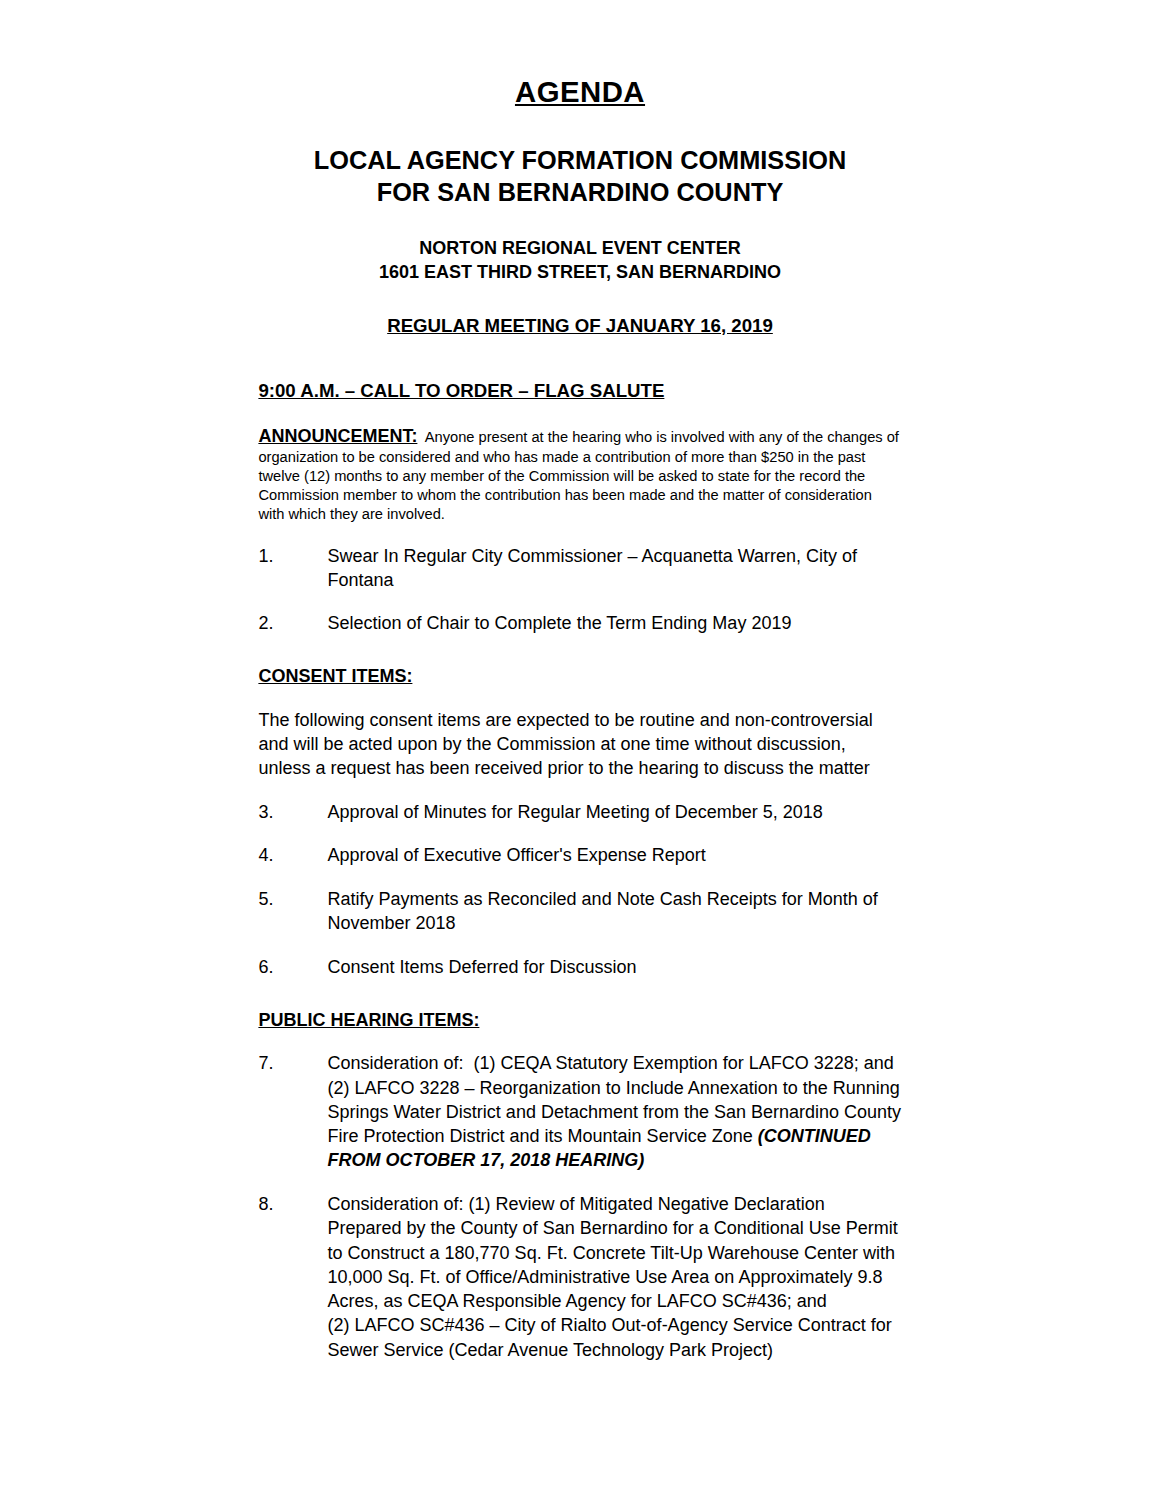AGENDA
LOCAL AGENCY FORMATION COMMISSION
FOR SAN BERNARDINO COUNTY
NORTON REGIONAL EVENT CENTER
1601 EAST THIRD STREET, SAN BERNARDINO
REGULAR MEETING OF JANUARY 16, 2019
9:00 A.M. – CALL TO ORDER – FLAG SALUTE
ANNOUNCEMENT: Anyone present at the hearing who is involved with any of the changes of organization to be considered and who has made a contribution of more than $250 in the past twelve (12) months to any member of the Commission will be asked to state for the record the Commission member to whom the contribution has been made and the matter of consideration with which they are involved.
1. Swear In Regular City Commissioner – Acquanetta Warren, City of Fontana
2. Selection of Chair to Complete the Term Ending May 2019
CONSENT ITEMS:
The following consent items are expected to be routine and non-controversial and will be acted upon by the Commission at one time without discussion, unless a request has been received prior to the hearing to discuss the matter
3. Approval of Minutes for Regular Meeting of December 5, 2018
4. Approval of Executive Officer's Expense Report
5. Ratify Payments as Reconciled and Note Cash Receipts for Month of November 2018
6. Consent Items Deferred for Discussion
PUBLIC HEARING ITEMS:
7. Consideration of: (1) CEQA Statutory Exemption for LAFCO 3228; and
(2) LAFCO 3228 – Reorganization to Include Annexation to the Running Springs Water District and Detachment from the San Bernardino County Fire Protection District and its Mountain Service Zone (CONTINUED FROM OCTOBER 17, 2018 HEARING)
8. Consideration of: (1) Review of Mitigated Negative Declaration Prepared by the County of San Bernardino for a Conditional Use Permit to Construct a 180,770 Sq. Ft. Concrete Tilt-Up Warehouse Center with 10,000 Sq. Ft. of Office/Administrative Use Area on Approximately 9.8 Acres, as CEQA Responsible Agency for LAFCO SC#436; and
(2) LAFCO SC#436 – City of Rialto Out-of-Agency Service Contract for Sewer Service (Cedar Avenue Technology Park Project)